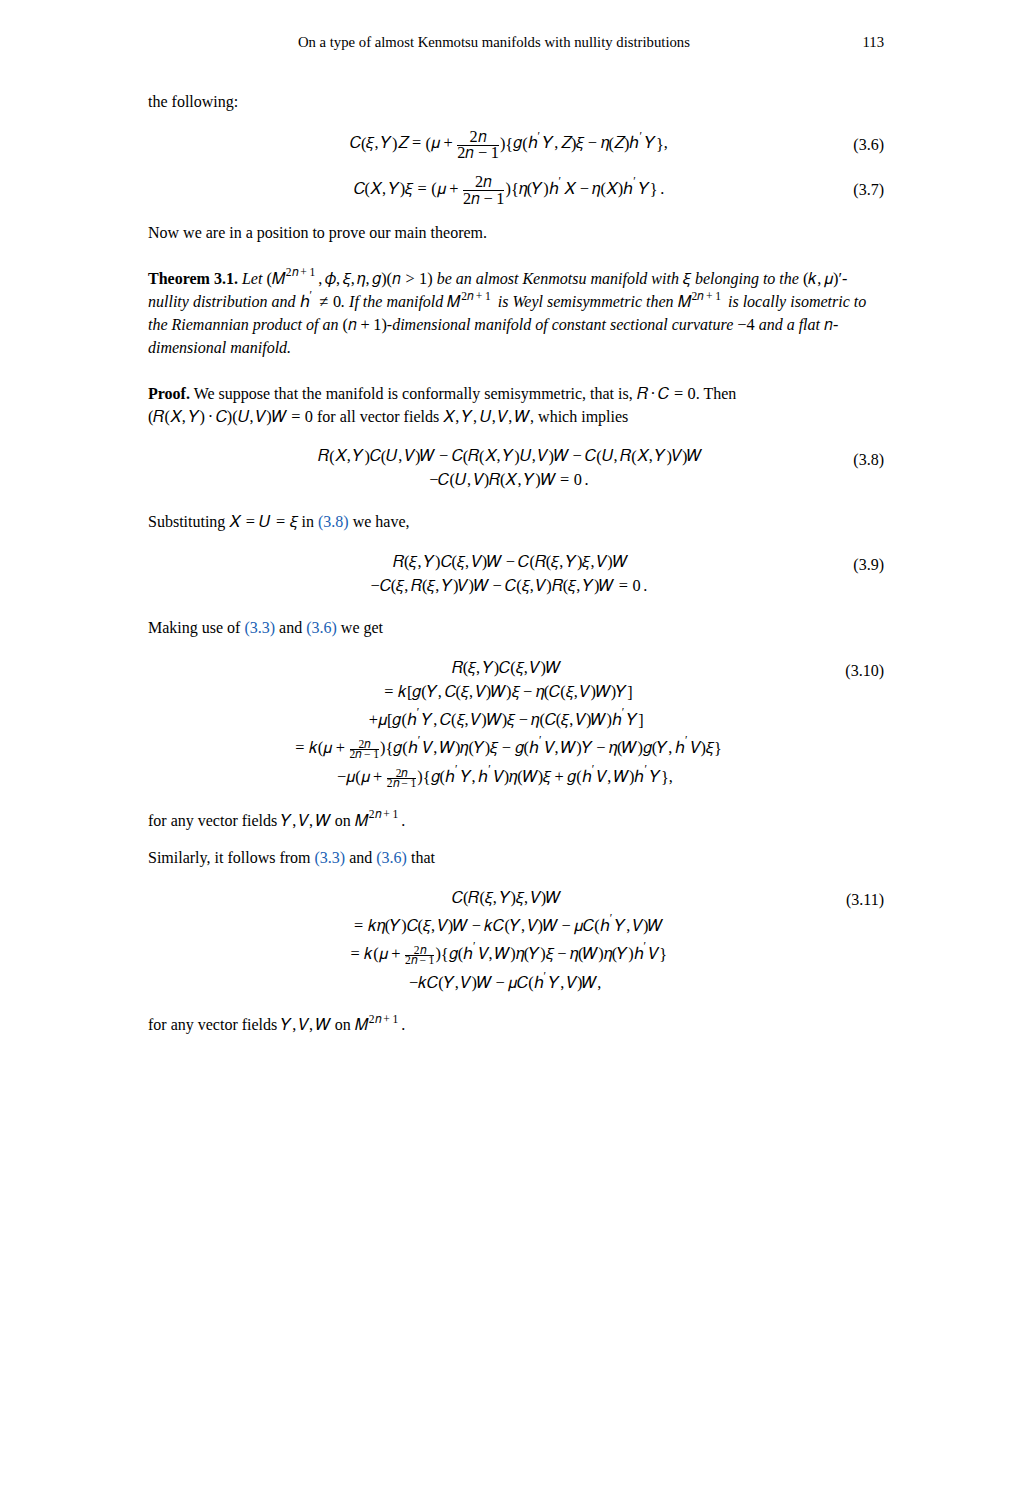On a type of almost Kenmotsu manifolds with nullity distributions 113
the following:
C(ξ,Y)Z = ( μ+ 2n2n−1 ) { g(h′Y,Z)ξ − η(Z)h′Y } ,
(3.6)
C(X,Y)ξ = ( μ+ 2n2n−1 ) { η(Y)h′X − η(X)h′Y } .
(3.7)
Now we are in a position to prove our main theorem.
Theorem 3.1. Let (M2n+1,ϕ,ξ,η,g)(n>1) be an almost Kenmotsu manifold with ξ belonging to the (k,μ)′-nullity distribution and h′≠0. If the manifold M2n+1 is Weyl semisymmetric then M2n+1 is locally isometric to the Riemannian product of an (n+1)-dimensional manifold of constant sectional curvature −4 and a flat n-dimensional manifold.
Proof. We suppose that the manifold is conformally semisymmetric, that is, R·C=0. Then (R(X,Y)·C)(U,V)W=0 for all vector fields X,Y,U,V,W, which implies
R(X,Y)C(U,V)W − C(R(X,Y)U,V)W − C(U,R(X,Y)V)W − C(U,V)R(X,Y)W =0.
(3.8)
Substituting X=U=ξ in (3.8) we have,
R(ξ,Y)C(ξ,V)W − C(R(ξ,Y)ξ,V)W − C(ξ,R(ξ,Y)V)W − C(ξ,V)R(ξ,Y)W =0.
(3.9)
Making use of (3.3) and (3.6) we get
R(ξ,Y)C(ξ,V)W =k[ g(Y,C(ξ,V)W)ξ − η(C(ξ,V)W)Y ] +μ[ g(h′Y,C(ξ,V)W)ξ − η(C(ξ,V)W)h′Y ] =k (μ+2n2n−1) { g(h′V,W)η(Y)ξ − g(h′V,W)Y − η(W)g(Y,h′V)ξ } −μ (μ+2n2n−1) { g(h′Y,h′V)η(W)ξ + g(h′V,W)h′Y } ,
(3.10)
for any vector fields Y,V,W on M2n+1.
Similarly, it follows from (3.3) and (3.6) that
C(R(ξ,Y)ξ,V)W = kη(Y)C(ξ,V)W − kC(Y,V)W − μC(h′Y,V)W =k (μ+2n2n−1) { g(h′V,W)η(Y)ξ − η(W)η(Y)h′V } − kC(Y,V)W − μC(h′Y,V)W ,
(3.11)
for any vector fields Y,V,W on M2n+1.